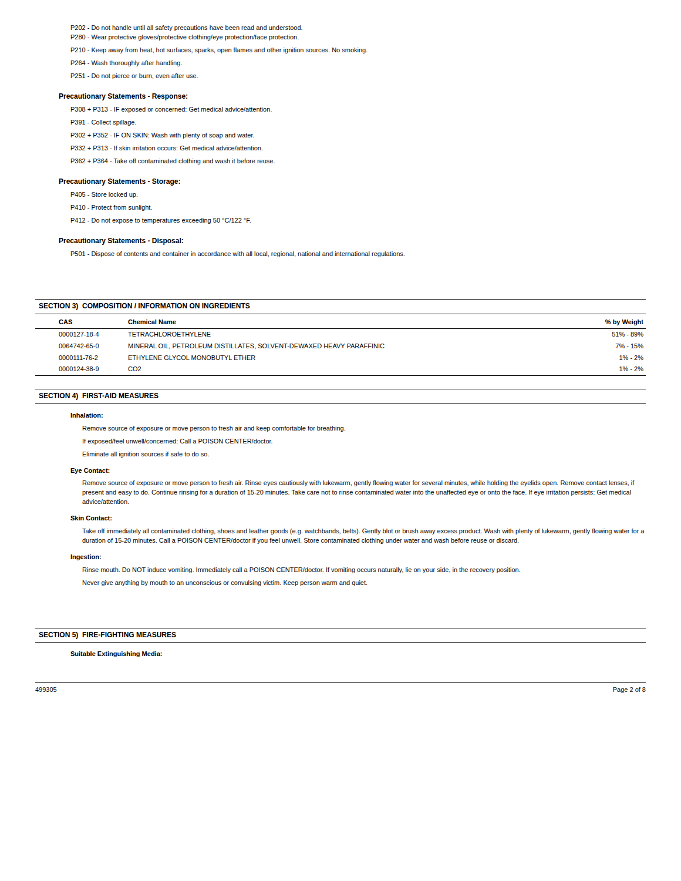P202 - Do not handle until all safety precautions have been read and understood.
P280 - Wear protective gloves/protective clothing/eye protection/face protection.
P210 - Keep away from heat, hot surfaces, sparks, open flames and other ignition sources. No smoking.
P264 - Wash thoroughly after handling.
P251 - Do not pierce or burn, even after use.
Precautionary Statements - Response:
P308 + P313 - IF exposed or concerned: Get medical advice/attention.
P391 - Collect spillage.
P302 + P352 - IF ON SKIN: Wash with plenty of soap and water.
P332 + P313 - If skin irritation occurs: Get medical advice/attention.
P362 + P364 - Take off contaminated clothing and wash it before reuse.
Precautionary Statements - Storage:
P405 - Store locked up.
P410 - Protect from sunlight.
P412 - Do not expose to temperatures exceeding 50 °C/122 °F.
Precautionary Statements - Disposal:
P501 - Dispose of contents and container in accordance with all local, regional, national and international regulations.
SECTION 3) COMPOSITION / INFORMATION ON INGREDIENTS
| CAS | Chemical Name | % by Weight |
| --- | --- | --- |
| 0000127-18-4 | TETRACHLOROETHYLENE | 51% - 89% |
| 0064742-65-0 | MINERAL OIL, PETROLEUM DISTILLATES, SOLVENT-DEWAXED HEAVY PARAFFINIC | 7% - 15% |
| 0000111-76-2 | ETHYLENE GLYCOL MONOBUTYL ETHER | 1% - 2% |
| 0000124-38-9 | CO2 | 1% - 2% |
SECTION 4) FIRST-AID MEASURES
Inhalation:
Remove source of exposure or move person to fresh air and keep comfortable for breathing.
If exposed/feel unwell/concerned: Call a POISON CENTER/doctor.
Eliminate all ignition sources if safe to do so.
Eye Contact:
Remove source of exposure or move person to fresh air. Rinse eyes cautiously with lukewarm, gently flowing water for several minutes, while holding the eyelids open. Remove contact lenses, if present and easy to do. Continue rinsing for a duration of 15-20 minutes. Take care not to rinse contaminated water into the unaffected eye or onto the face. If eye irritation persists: Get medical advice/attention.
Skin Contact:
Take off immediately all contaminated clothing, shoes and leather goods (e.g. watchbands, belts). Gently blot or brush away excess product. Wash with plenty of lukewarm, gently flowing water for a duration of 15-20 minutes. Call a POISON CENTER/doctor if you feel unwell. Store contaminated clothing under water and wash before reuse or discard.
Ingestion:
Rinse mouth. Do NOT induce vomiting. Immediately call a POISON CENTER/doctor. If vomiting occurs naturally, lie on your side, in the recovery position.
Never give anything by mouth to an unconscious or convulsing victim. Keep person warm and quiet.
SECTION 5) FIRE-FIGHTING MEASURES
Suitable Extinguishing Media:
499305 Page 2 of 8